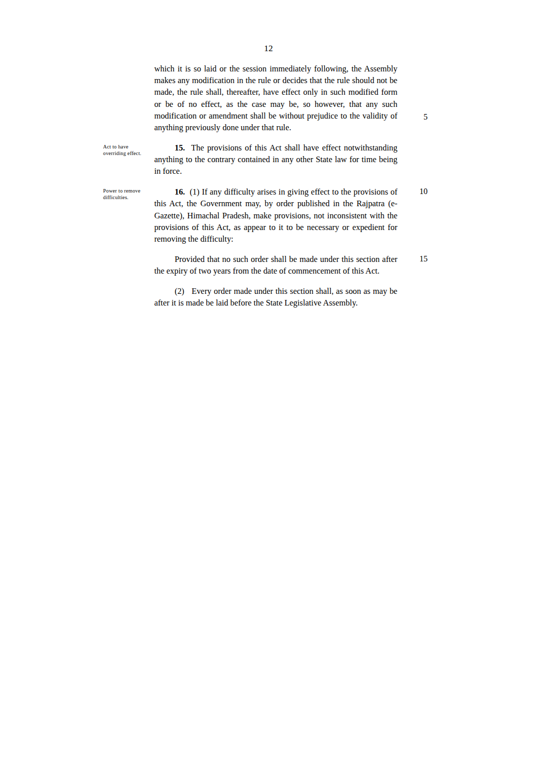12
5
which it is so laid or the session immediately following, the Assembly makes any modification in the rule or decides that the rule should not be made, the rule shall, thereafter, have effect only in such modified form or be of no effect, as the case may be, so however, that any such modification or amendment shall be without prejudice to the validity of anything previously done under that rule.
Act to have overriding effect.
15. The provisions of this Act shall have effect notwithstanding anything to the contrary contained in any other State law for time being in force.
Power to remove difficulties.
10
16. (1) If any difficulty arises in giving effect to the provisions of this Act, the Government may, by order published in the Rajpatra (e-Gazette), Himachal Pradesh, make provisions, not inconsistent with the provisions of this Act, as appear to it to be necessary or expedient for removing the difficulty:
15
Provided that no such order shall be made under this section after the expiry of two years from the date of commencement of this Act.
(2) Every order made under this section shall, as soon as may be after it is made be laid before the State Legislative Assembly.